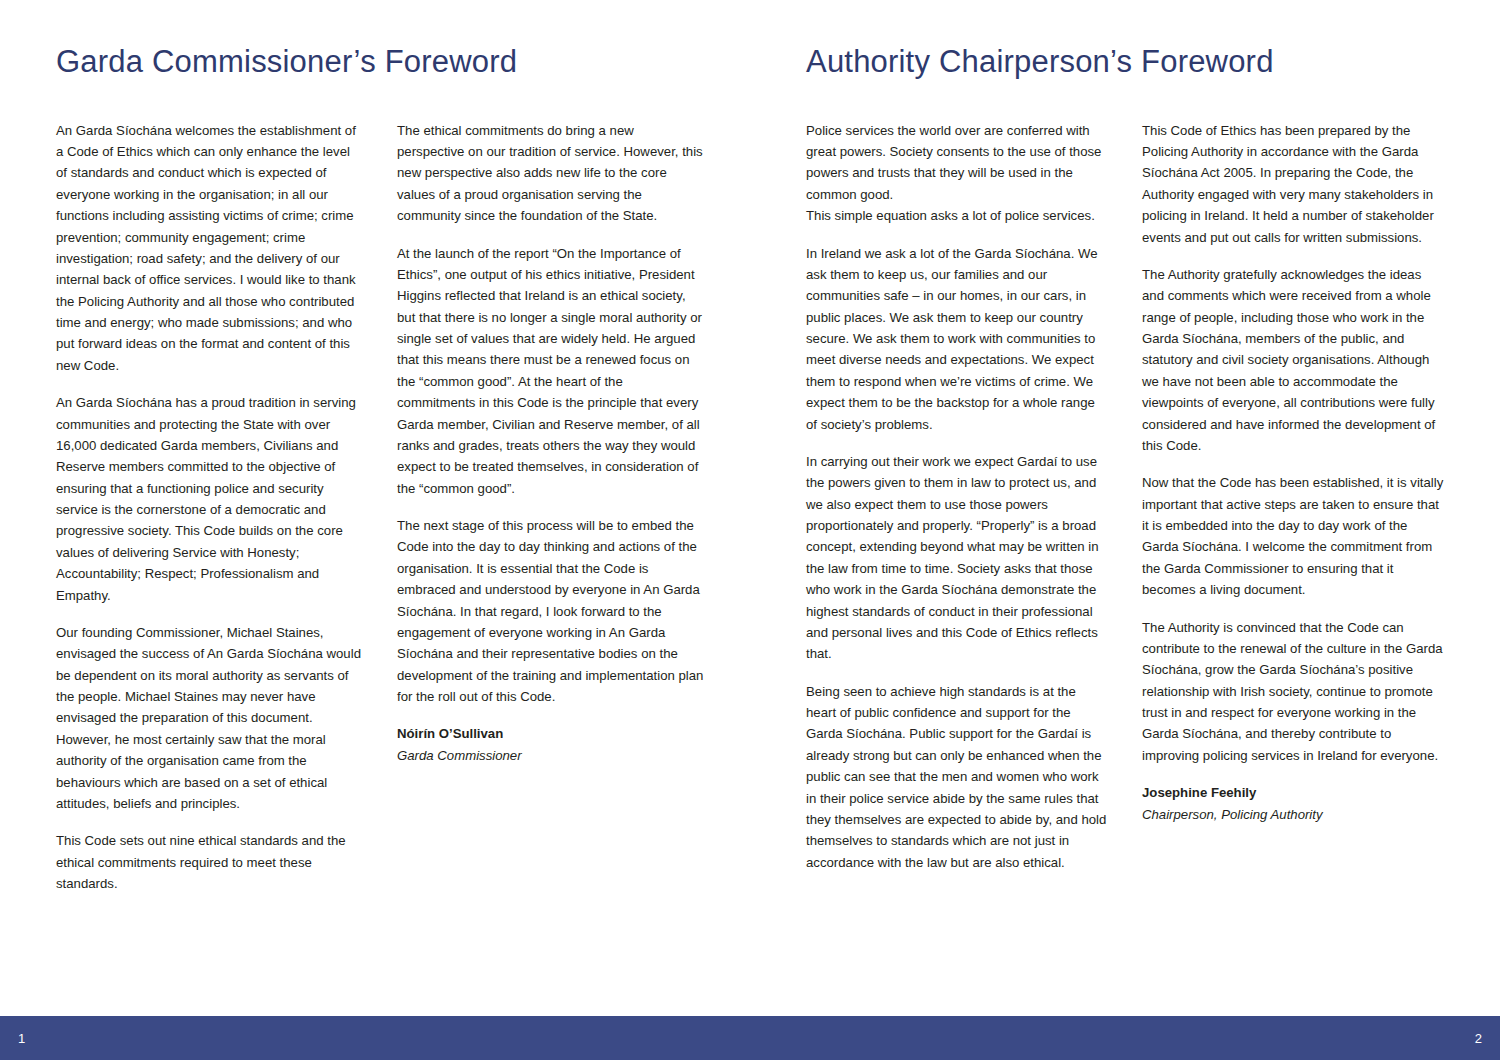Garda Commissioner’s Foreword
An Garda Síochána welcomes the establishment of a Code of Ethics which can only enhance the level of standards and conduct which is expected of everyone working in the organisation; in all our functions including assisting victims of crime; crime prevention; community engagement; crime investigation; road safety; and the delivery of our internal back of office services. I would like to thank the Policing Authority and all those who contributed time and energy; who made submissions; and who put forward ideas on the format and content of this new Code.
An Garda Síochána has a proud tradition in serving communities and protecting the State with over 16,000 dedicated Garda members, Civilians and Reserve members committed to the objective of ensuring that a functioning police and security service is the cornerstone of a democratic and progressive society. This Code builds on the core values of delivering Service with Honesty; Accountability; Respect; Professionalism and Empathy.
Our founding Commissioner, Michael Staines, envisaged the success of An Garda Síochána would be dependent on its moral authority as servants of the people. Michael Staines may never have envisaged the preparation of this document. However, he most certainly saw that the moral authority of the organisation came from the behaviours which are based on a set of ethical attitudes, beliefs and principles.
This Code sets out nine ethical standards and the ethical commitments required to meet these standards.
The ethical commitments do bring a new perspective on our tradition of service. However, this new perspective also adds new life to the core values of a proud organisation serving the community since the foundation of the State.
At the launch of the report “On the Importance of Ethics”, one output of his ethics initiative, President Higgins reflected that Ireland is an ethical society, but that there is no longer a single moral authority or single set of values that are widely held. He argued that this means there must be a renewed focus on the “common good”. At the heart of the commitments in this Code is the principle that every Garda member, Civilian and Reserve member, of all ranks and grades, treats others the way they would expect to be treated themselves, in consideration of the “common good”.
The next stage of this process will be to embed the Code into the day to day thinking and actions of the organisation. It is essential that the Code is embraced and understood by everyone in An Garda Síochána. In that regard, I look forward to the engagement of everyone working in An Garda Síochána and their representative bodies on the development of the training and implementation plan for the roll out of this Code.
Nóirín O’Sullivan
Garda Commissioner
Authority Chairperson’s Foreword
Police services the world over are conferred with great powers. Society consents to the use of those powers and trusts that they will be used in the common good.
This simple equation asks a lot of police services.
In Ireland we ask a lot of the Garda Síochána. We ask them to keep us, our families and our communities safe – in our homes, in our cars, in public places. We ask them to keep our country secure. We ask them to work with communities to meet diverse needs and expectations. We expect them to respond when we’re victims of crime. We expect them to be the backstop for a whole range of society’s problems.
In carrying out their work we expect Gardaí to use the powers given to them in law to protect us, and we also expect them to use those powers proportionately and properly. “Properly” is a broad concept, extending beyond what may be written in the law from time to time. Society asks that those who work in the Garda Síochána demonstrate the highest standards of conduct in their professional and personal lives and this Code of Ethics reflects that.
Being seen to achieve high standards is at the heart of public confidence and support for the Garda Síochána. Public support for the Gardaí is already strong but can only be enhanced when the public can see that the men and women who work in their police service abide by the same rules that they themselves are expected to abide by, and hold themselves to standards which are not just in accordance with the law but are also ethical.
This Code of Ethics has been prepared by the Policing Authority in accordance with the Garda Síochána Act 2005. In preparing the Code, the Authority engaged with very many stakeholders in policing in Ireland. It held a number of stakeholder events and put out calls for written submissions.
The Authority gratefully acknowledges the ideas and comments which were received from a whole range of people, including those who work in the Garda Síochána, members of the public, and statutory and civil society organisations. Although we have not been able to accommodate the viewpoints of everyone, all contributions were fully considered and have informed the development of this Code.
Now that the Code has been established, it is vitally important that active steps are taken to ensure that it is embedded into the day to day work of the Garda Síochána. I welcome the commitment from the Garda Commissioner to ensuring that it becomes a living document.
The Authority is convinced that the Code can contribute to the renewal of the culture in the Garda Síochána, grow the Garda Síochána’s positive relationship with Irish society, continue to promote trust in and respect for everyone working in the Garda Síochána, and thereby contribute to improving policing services in Ireland for everyone.
Josephine Feehily
Chairperson, Policing Authority
1 2